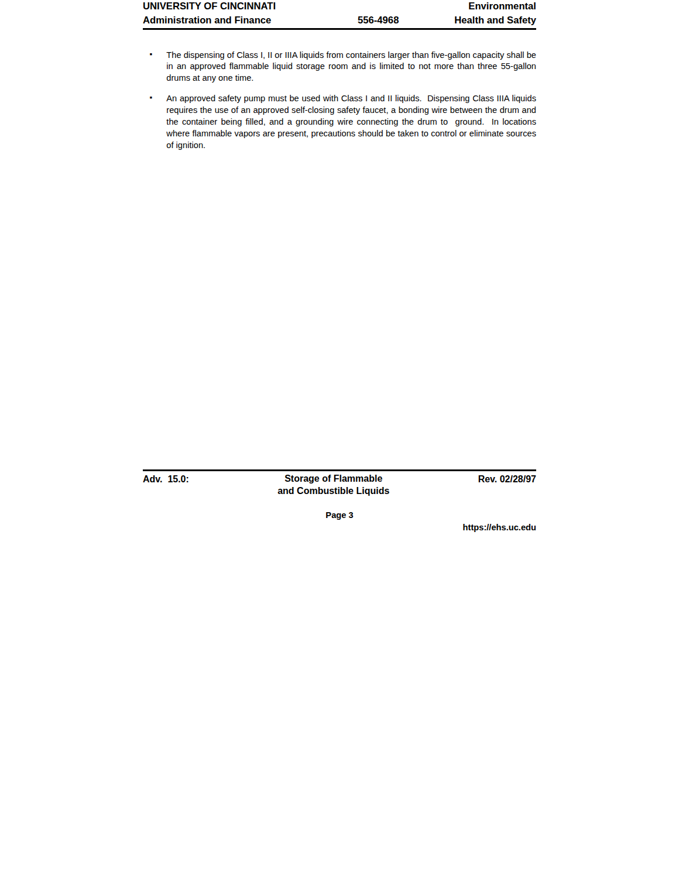UNIVERSITY OF CINCINNATI Environmental
Administration and Finance 556-4968 Health and Safety
The dispensing of Class I, II or IIIA liquids from containers larger than five-gallon capacity shall be in an approved flammable liquid storage room and is limited to not more than three 55-gallon drums at any one time.
An approved safety pump must be used with Class I and II liquids. Dispensing Class IIIA liquids requires the use of an approved self-closing safety faucet, a bonding wire between the drum and the container being filled, and a grounding wire connecting the drum to ground. In locations where flammable vapors are present, precautions should be taken to control or eliminate sources of ignition.
Adv. 15.0:
Storage of Flammable
and Combustible Liquids
Rev. 02/28/97
Page 3
https://ehs.uc.edu